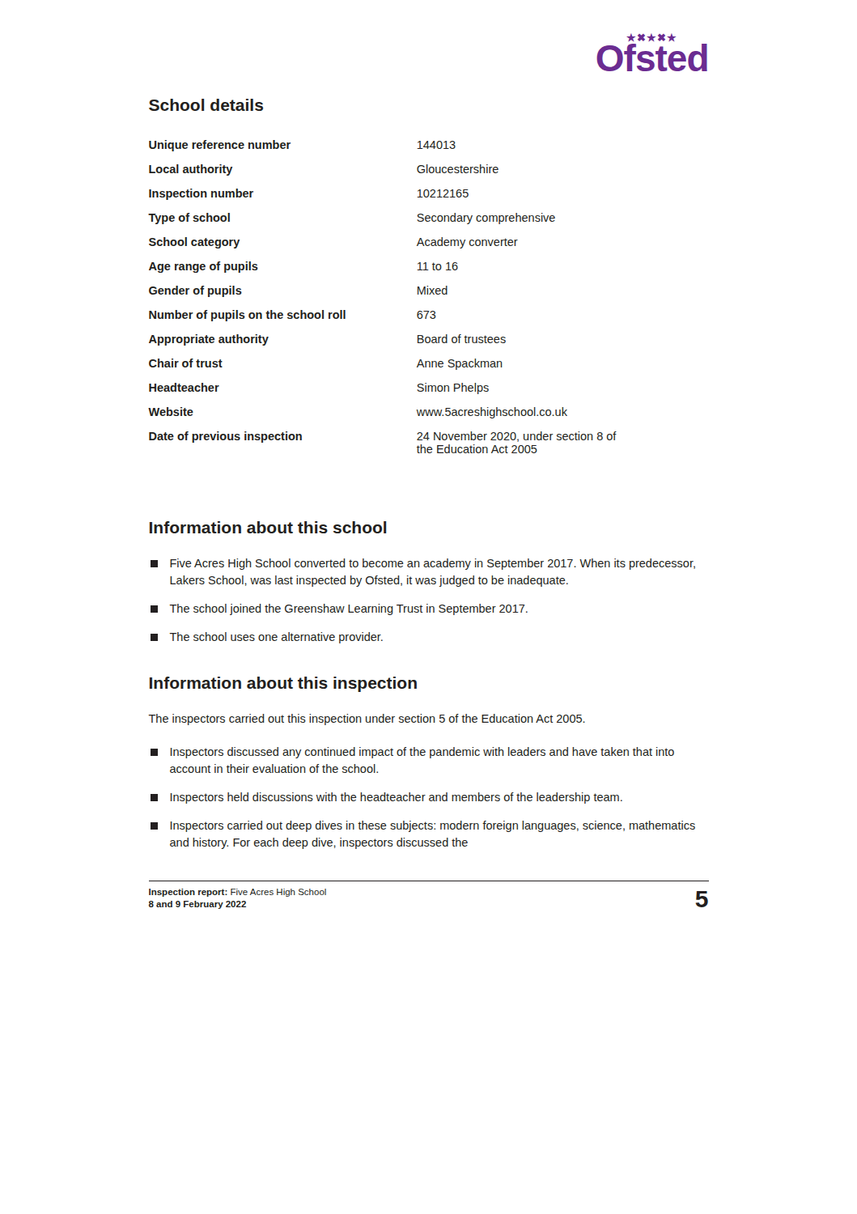★✖★✖★
Ofsted
School details
| Unique reference number | 144013 |
| Local authority | Gloucestershire |
| Inspection number | 10212165 |
| Type of school | Secondary comprehensive |
| School category | Academy converter |
| Age range of pupils | 11 to 16 |
| Gender of pupils | Mixed |
| Number of pupils on the school roll | 673 |
| Appropriate authority | Board of trustees |
| Chair of trust | Anne Spackman |
| Headteacher | Simon Phelps |
| Website | www.5acreshighschool.co.uk |
| Date of previous inspection | 24 November 2020, under section 8 of the Education Act 2005 |
Information about this school
Five Acres High School converted to become an academy in September 2017. When its predecessor, Lakers School, was last inspected by Ofsted, it was judged to be inadequate.
The school joined the Greenshaw Learning Trust in September 2017.
The school uses one alternative provider.
Information about this inspection
The inspectors carried out this inspection under section 5 of the Education Act 2005.
Inspectors discussed any continued impact of the pandemic with leaders and have taken that into account in their evaluation of the school.
Inspectors held discussions with the headteacher and members of the leadership team.
Inspectors carried out deep dives in these subjects: modern foreign languages, science, mathematics and history. For each deep dive, inspectors discussed the
Inspection report: Five Acres High School
8 and 9 February 2022
5